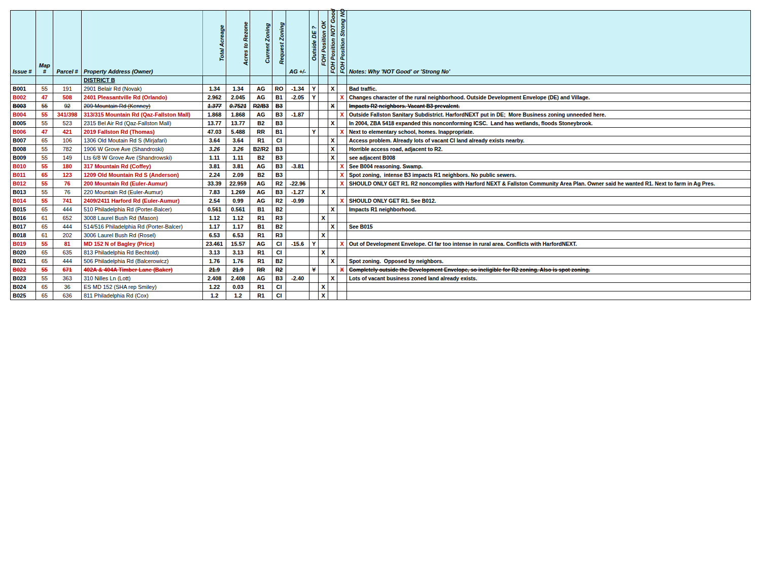| Issue # | Map # | Parcel # | Property Address (Owner) | Total Acreage | Acres to Rezone | Current Zoning | Request Zoning | AG +/- | Outside DE ? | FOH Position OK | FOH Position NOT Good | FOH Position Strong NO | Notes: Why 'NOT Good' or 'Strong No' |
| --- | --- | --- | --- | --- | --- | --- | --- | --- | --- | --- | --- | --- | --- |
| | | | DISTRICT B | | | | | | | | | | |
| B001 | 55 | 191 | 2901 Belair Rd (Novak) | 1.34 | 1.34 | AG | RO | -1.34 | Y | | X | | Bad traffic. |
| B002 | 47 | 508 | 2401 Pleasantville Rd (Orlando) | 2.962 | 2.045 | AG | B1 | -2.05 | Y | | | X | Changes character of the rural neighborhood. Outside Development Envelope (DE) and Village. |
| B003 | 55 | 92 | 209 Mountain Rd (Kenney) | 1.377 | 0.7521 | R2/B3 | B3 | | | | X | | Impacts R2 neighbors. Vacant B3 prevalent. |
| B004 | 55 | 341/398 | 313/315 Mountain Rd (Qaz-Fallston Mall) | 1.868 | 1.868 | AG | B3 | -1.87 | | | | X | Outside Fallston Sanitary Subdistrict. HarfordNEXT put in DE; More Business zoning unneeded here. |
| B005 | 55 | 523 | 2315 Bel Air Rd (Qaz-Fallston Mall) | 13.77 | 13.77 | B2 | B3 | | | | X | | In 2004, ZBA 5418 expanded this nonconforming ICSC. Land has wetlands, floods Stoneybrook. |
| B006 | 47 | 421 | 2019 Fallston Rd (Thomas) | 47.03 | 5.488 | RR | B1 | | Y | | | X | Next to elementary school, homes. Inappropriate. |
| B007 | 65 | 106 | 1306 Old Moutain Rd S (Mirjafari) | 3.64 | 3.64 | R1 | CI | | | | X | | Access problem. Already lots of vacant CI land already exists nearby. |
| B008 | 55 | 782 | 1906 W Grove Ave (Shandroski) | 3.26 | 3.26 | B2/R2 | B3 | | | | X | | Horrible access road, adjacent to R2. |
| B009 | 55 | 149 | Lts 6/8 W Grove Ave (Shandrowski) | 1.11 | 1.11 | B2 | B3 | | | | X | | see adjacent B008 |
| B010 | 55 | 180 | 317 Mountain Rd (Coffey) | 3.81 | 3.81 | AG | B3 | -3.81 | | | | X | See B004 reasoning. Swamp. |
| B011 | 65 | 123 | 1209 Old Mountain Rd S (Anderson) | 2.24 | 2.09 | B2 | B3 | | | | | X | Spot zoning, intense B3 impacts R1 neighbors. No public sewers. |
| B012 | 55 | 76 | 200 Mountain Rd (Euler-Aumur) | 33.39 | 22.959 | AG | R2 | -22.96 | | | | X | SHOULD ONLY GET R1. R2 noncomplies with Harford NEXT & Fallston Community Area Plan. Owner said he wanted R1. Next to farm in Ag Pres. |
| B013 | 55 | 76 | 220 Mountain Rd (Euler-Aumur) | 7.83 | 1.269 | AG | B3 | -1.27 | | X | | | |
| B014 | 55 | 741 | 2409/2411 Harford Rd (Euler-Aumur) | 2.54 | 0.99 | AG | R2 | -0.99 | | | | X | SHOULD ONLY GET R1. See B012. |
| B015 | 65 | 444 | 510 Philadelphia Rd (Porter-Balcer) | 0.561 | 0.561 | B1 | B2 | | | | X | | Impacts R1 neighborhood. |
| B016 | 61 | 652 | 3008 Laurel Bush Rd (Mason) | 1.12 | 1.12 | R1 | R3 | | | X | | | |
| B017 | 65 | 444 | 514/516 Philadelphia Rd (Porter-Balcer) | 1.17 | 1.17 | B1 | B2 | | | | X | | See B015 |
| B018 | 61 | 202 | 3006 Laurel Bush Rd (Rosel) | 6.53 | 6.53 | R1 | R3 | | | X | | | |
| B019 | 55 | 81 | MD 152 N of Bagley (Price) | 23.461 | 15.57 | AG | CI | -15.6 | Y | | | X | Out of Development Envelope. CI far too intense in rural area. Conflicts with HarfordNEXT. |
| B020 | 65 | 635 | 813 Philadelphia Rd Bechtold) | 3.13 | 3.13 | R1 | CI | | | X | | | |
| B021 | 65 | 444 | 506 Philadelphia Rd (Balcerowicz) | 1.76 | 1.76 | R1 | B2 | | | | X | | Spot zoning. Opposed by neighbors. |
| B022 | 55 | 671 | 402A & 404A Timber Lane (Baker) | 21.9 | 21.9 | RR | R2 | | Y | | | X | Completely outside the Development Envelope, so ineligible for R2 zoning. Also is spot zoning. |
| B023 | 55 | 363 | 310 Nilles Ln (Lott) | 2.408 | 2.408 | AG | B3 | -2.40 | | | X | | Lots of vacant business zoned land already exists. |
| B024 | 65 | 36 | ES MD 152 (SHA rep Smiley) | 1.22 | 0.03 | R1 | CI | | | X | | | |
| B025 | 65 | 636 | 811 Philadelphia Rd (Cox) | 1.2 | 1.2 | R1 | CI | | | X | | | |